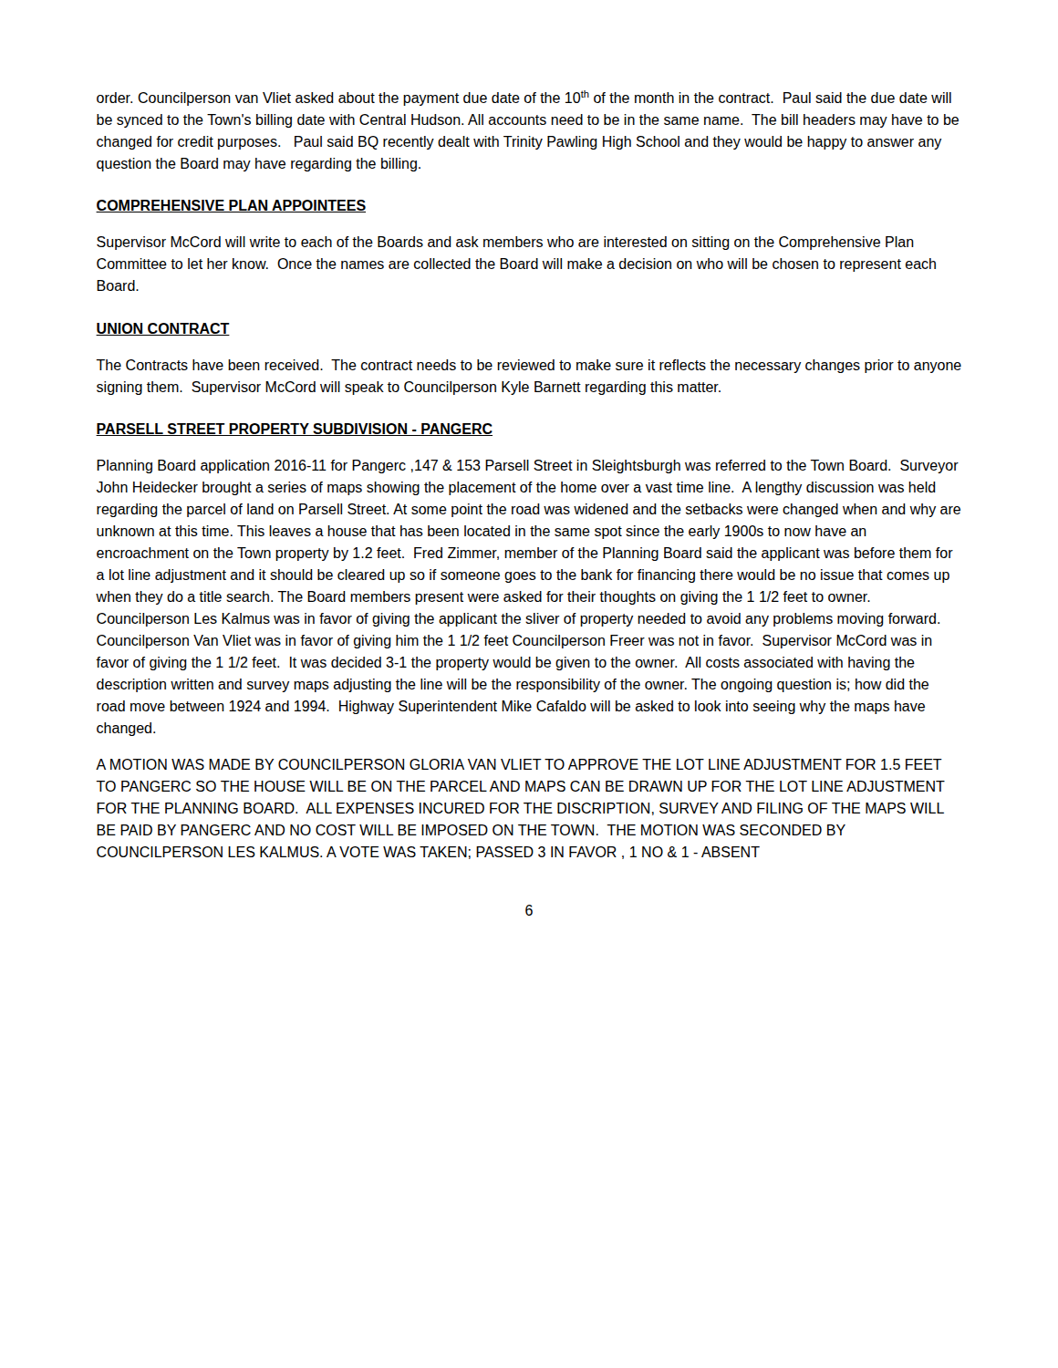order. Councilperson van Vliet asked about the payment due date of the 10th of the month in the contract. Paul said the due date will be synced to the Town's billing date with Central Hudson. All accounts need to be in the same name. The bill headers may have to be changed for credit purposes. Paul said BQ recently dealt with Trinity Pawling High School and they would be happy to answer any question the Board may have regarding the billing.
COMPREHENSIVE PLAN APPOINTEES
Supervisor McCord will write to each of the Boards and ask members who are interested on sitting on the Comprehensive Plan Committee to let her know. Once the names are collected the Board will make a decision on who will be chosen to represent each Board.
UNION CONTRACT
The Contracts have been received. The contract needs to be reviewed to make sure it reflects the necessary changes prior to anyone signing them. Supervisor McCord will speak to Councilperson Kyle Barnett regarding this matter.
PARSELL STREET PROPERTY SUBDIVISION - PANGERC
Planning Board application 2016-11 for Pangerc ,147 & 153 Parsell Street in Sleightsburgh was referred to the Town Board. Surveyor John Heidecker brought a series of maps showing the placement of the home over a vast time line. A lengthy discussion was held regarding the parcel of land on Parsell Street. At some point the road was widened and the setbacks were changed when and why are unknown at this time. This leaves a house that has been located in the same spot since the early 1900s to now have an encroachment on the Town property by 1.2 feet. Fred Zimmer, member of the Planning Board said the applicant was before them for a lot line adjustment and it should be cleared up so if someone goes to the bank for financing there would be no issue that comes up when they do a title search. The Board members present were asked for their thoughts on giving the 1 1/2 feet to owner. Councilperson Les Kalmus was in favor of giving the applicant the sliver of property needed to avoid any problems moving forward. Councilperson Van Vliet was in favor of giving him the 1 1/2 feet Councilperson Freer was not in favor. Supervisor McCord was in favor of giving the 1 1/2 feet. It was decided 3-1 the property would be given to the owner. All costs associated with having the description written and survey maps adjusting the line will be the responsibility of the owner. The ongoing question is; how did the road move between 1924 and 1994. Highway Superintendent Mike Cafaldo will be asked to look into seeing why the maps have changed.
A MOTION WAS MADE BY COUNCILPERSON GLORIA VAN VLIET TO APPROVE THE LOT LINE ADJUSTMENT FOR 1.5 FEET TO PANGERC SO THE HOUSE WILL BE ON THE PARCEL AND MAPS CAN BE DRAWN UP FOR THE LOT LINE ADJUSTMENT FOR THE PLANNING BOARD. ALL EXPENSES INCURED FOR THE DISCRIPTION, SURVEY AND FILING OF THE MAPS WILL BE PAID BY PANGERC AND NO COST WILL BE IMPOSED ON THE TOWN. THE MOTION WAS SECONDED BY COUNCILPERSON LES KALMUS. A VOTE WAS TAKEN; PASSED 3 IN FAVOR , 1 NO & 1 - ABSENT
6